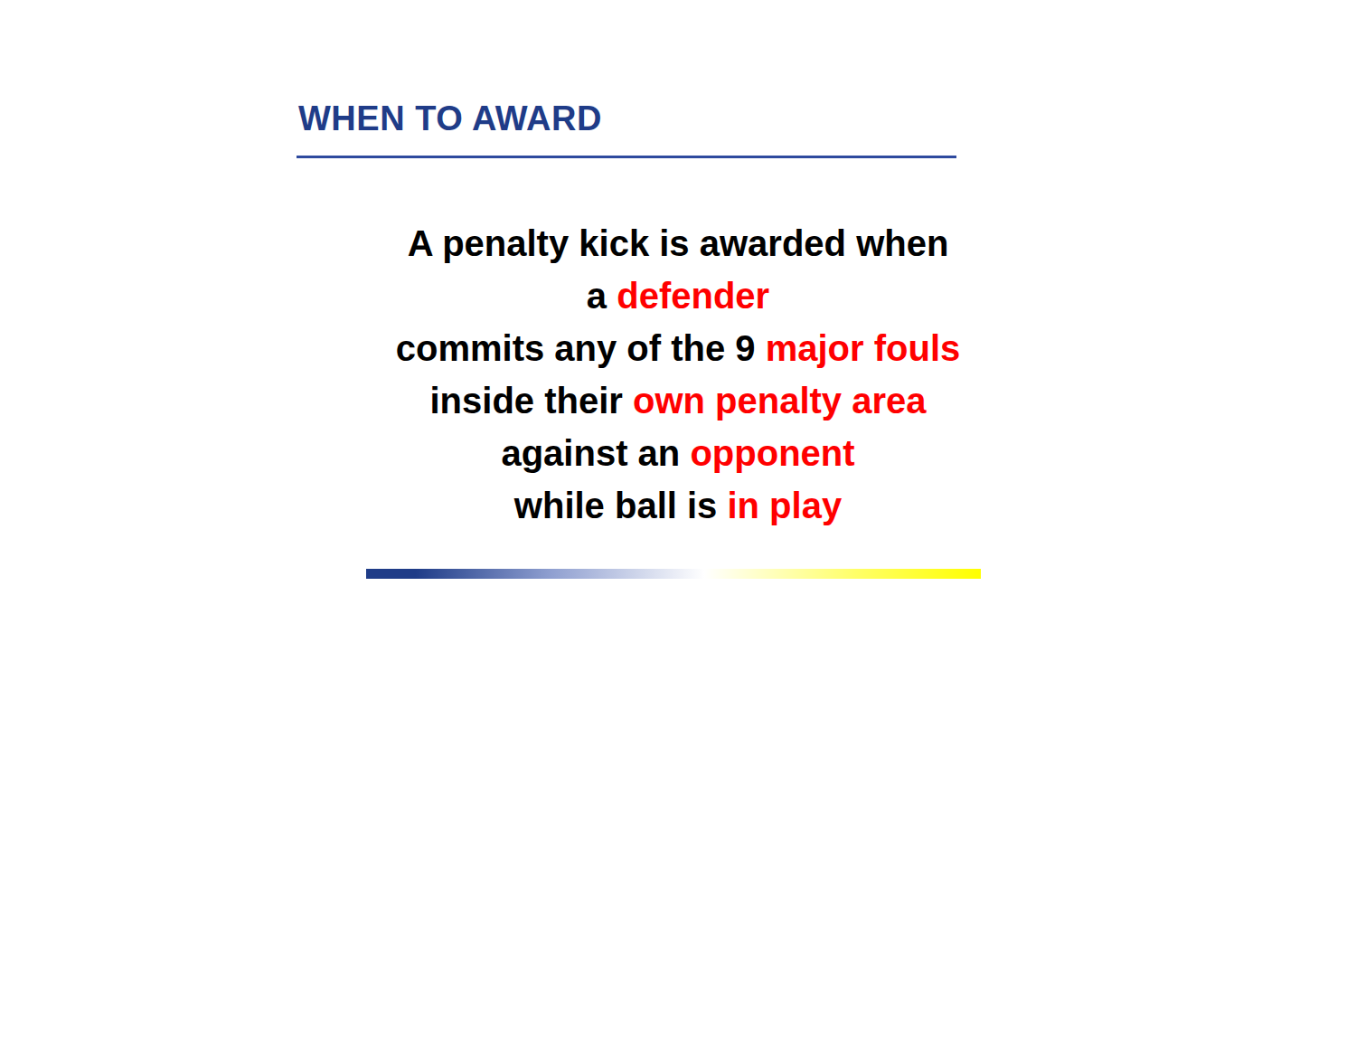WHEN TO AWARD
A penalty kick is awarded when
a defender
commits any of the 9 major fouls
inside their own penalty area
against an opponent
while ball is in play